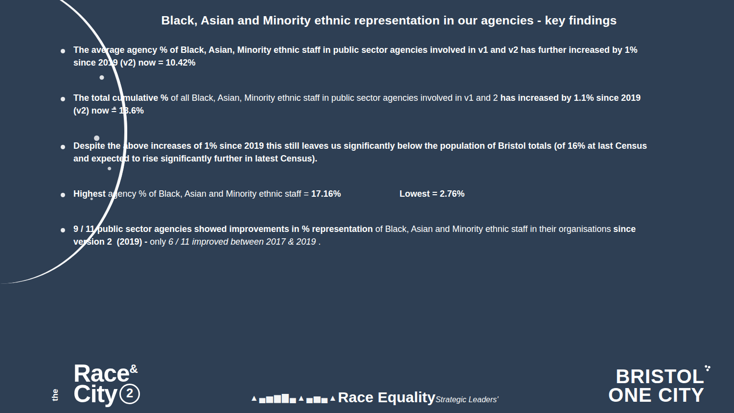Black, Asian and Minority ethnic representation in our agencies - key findings
The average agency % of Black, Asian, Minority ethnic staff in public sector agencies involved in v1 and v2 has further increased by 1% since 2019 (v2) now = 10.42%
The total cumulative % of all Black, Asian, Minority ethnic staff in public sector agencies involved in v1 and 2 has increased by 1.1% since 2019 (v2) now = 13.6%
Despite the above increases of 1% since 2019 this still leaves us significantly below the population of Bristol totals (of 16% at last Census and expected to rise significantly further in latest Census).
Highest agency % of Black, Asian and Minority ethnic staff = 17.16% Lowest = 2.76%
9 / 11 public sector agencies showed improvements in % representation of Black, Asian and Minority ethnic staff in their organisations since version 2 (2019) - only 6 / 11 improved between 2017 & 2019 .
the
Race&
City2
▲▄▅▆▇▄▲▄▅▄▲
Race Equality
Strategic Leaders'
BRISTOL
ONE CITY